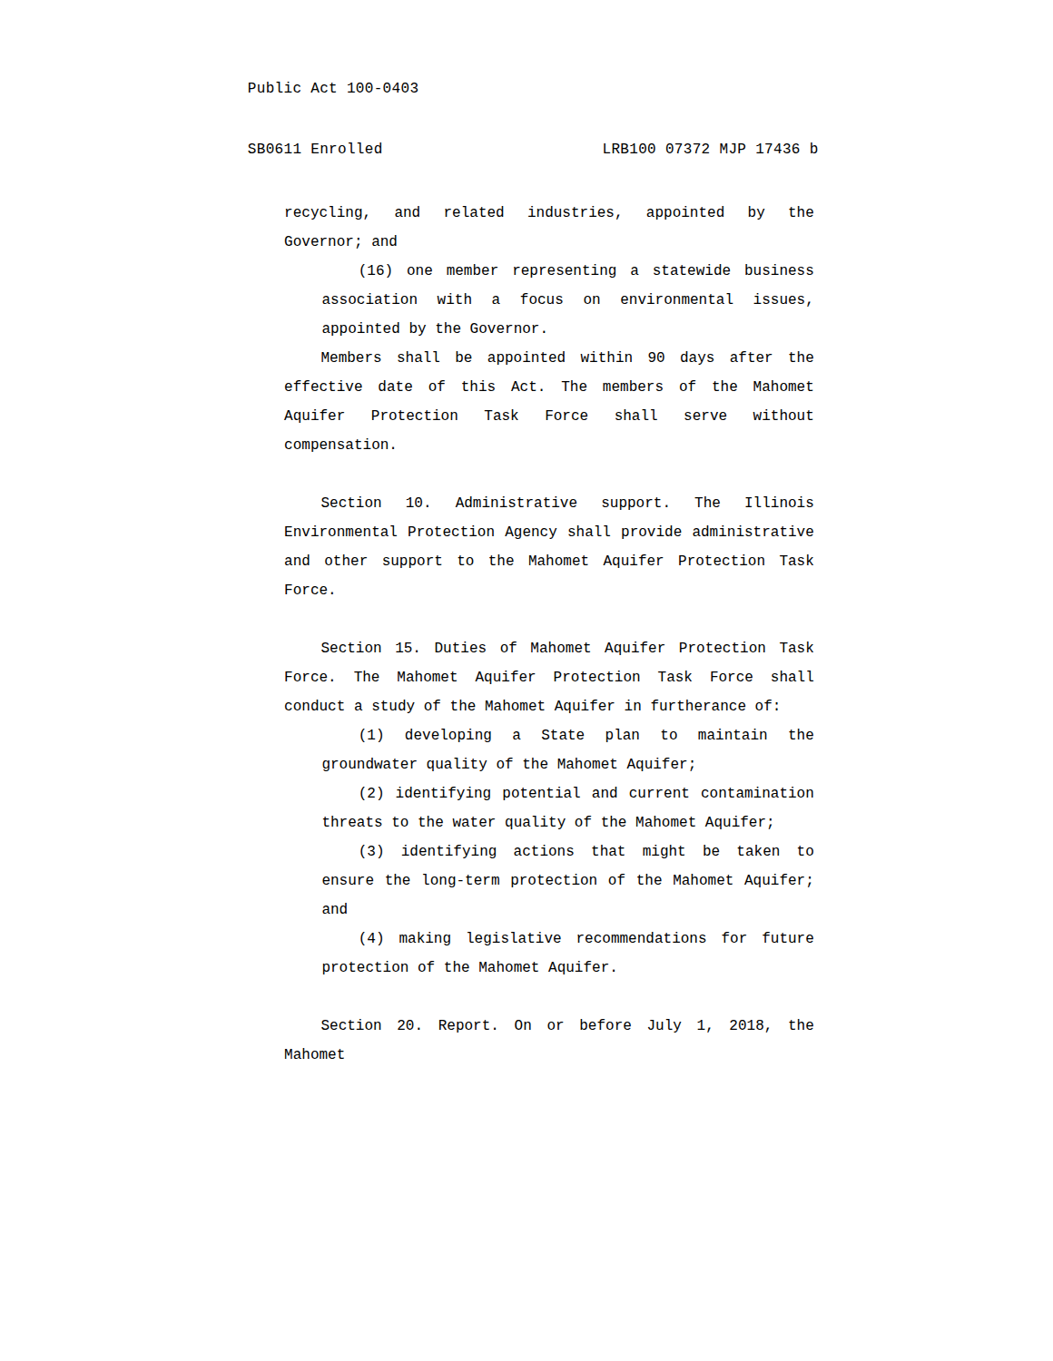Public Act 100-0403
SB0611 Enrolled LRB100 07372 MJP 17436 b
recycling, and related industries, appointed by the Governor; and
(16) one member representing a statewide business association with a focus on environmental issues, appointed by the Governor.
Members shall be appointed within 90 days after the effective date of this Act. The members of the Mahomet Aquifer Protection Task Force shall serve without compensation.
Section 10. Administrative support. The Illinois Environmental Protection Agency shall provide administrative and other support to the Mahomet Aquifer Protection Task Force.
Section 15. Duties of Mahomet Aquifer Protection Task Force. The Mahomet Aquifer Protection Task Force shall conduct a study of the Mahomet Aquifer in furtherance of:
(1) developing a State plan to maintain the groundwater quality of the Mahomet Aquifer;
(2) identifying potential and current contamination threats to the water quality of the Mahomet Aquifer;
(3) identifying actions that might be taken to ensure the long-term protection of the Mahomet Aquifer; and
(4) making legislative recommendations for future protection of the Mahomet Aquifer.
Section 20. Report. On or before July 1, 2018, the Mahomet